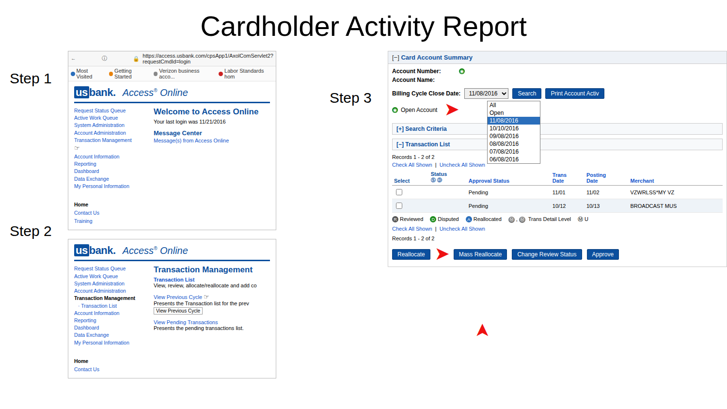Cardholder Activity Report
Step 1
← ⓘ 🔒 https://access.usbank.com/cpsApp1/AxolComServlet2?requestCmdId=login
Most Visited Getting Started Verizon business acco... Labor Standards hom
usbank.
Access® Online
Request Status Queue Active Work Queue System Administration Account Administration Transaction Management ☞ Account Information Reporting Dashboard Data Exchange My Personal Information
Welcome to Access Online
Your last login was 11/21/2016
Message Center
Message(s) from Access Online
Home Contact Us Training
Step 2
usbank.
Access® Online
Request Status Queue Active Work Queue System Administration Account Administration Transaction Management · Transaction List Account Information Reporting Dashboard Data Exchange My Personal Information
Transaction Management
Transaction List
View, review, allocate/reallocate and add co
View Previous Cycle ☞
Presents the Transaction list for the prev
View Previous Cycle
View Pending Transactions
Presents the pending transactions list.
Home Contact Us
Step 3
[−] Card Account Summary
Account Number:◉
Account Name:
Billing Cycle Close Date: 11/08/2016 All Open 10/10/2016 09/08/2016 08/08/2016 07/08/2016 06/08/2016 Search Print Account Activ
All
Open
11/08/2016
10/10/2016
09/08/2016
08/08/2016
07/08/2016
06/08/2016
◉ Open Account ➤
[+] Search Criteria
[−] Transaction List
Records 1 - 2 of 2
Check All Shown | Uncheck All Shown
| Select | Status Ⓢ Ⓓ | Approval Status | Trans Date | Posting Date | Merchant |
| --- | --- | --- | --- | --- | --- |
| | | Pending | 11/01 | 11/02 | VZWRLSS*MY VZ |
| | | Pending | 10/12 | 10/13 | BROADCAST MUS |
RReviewed DDisputed AReallocated Ⓜ, Ⓜ Trans Detail Level Ⓜ U
Check All Shown | Uncheck All Shown
Records 1 - 2 of 2
Reallocate ➤ Mass Reallocate Change Review Status Approve
➤